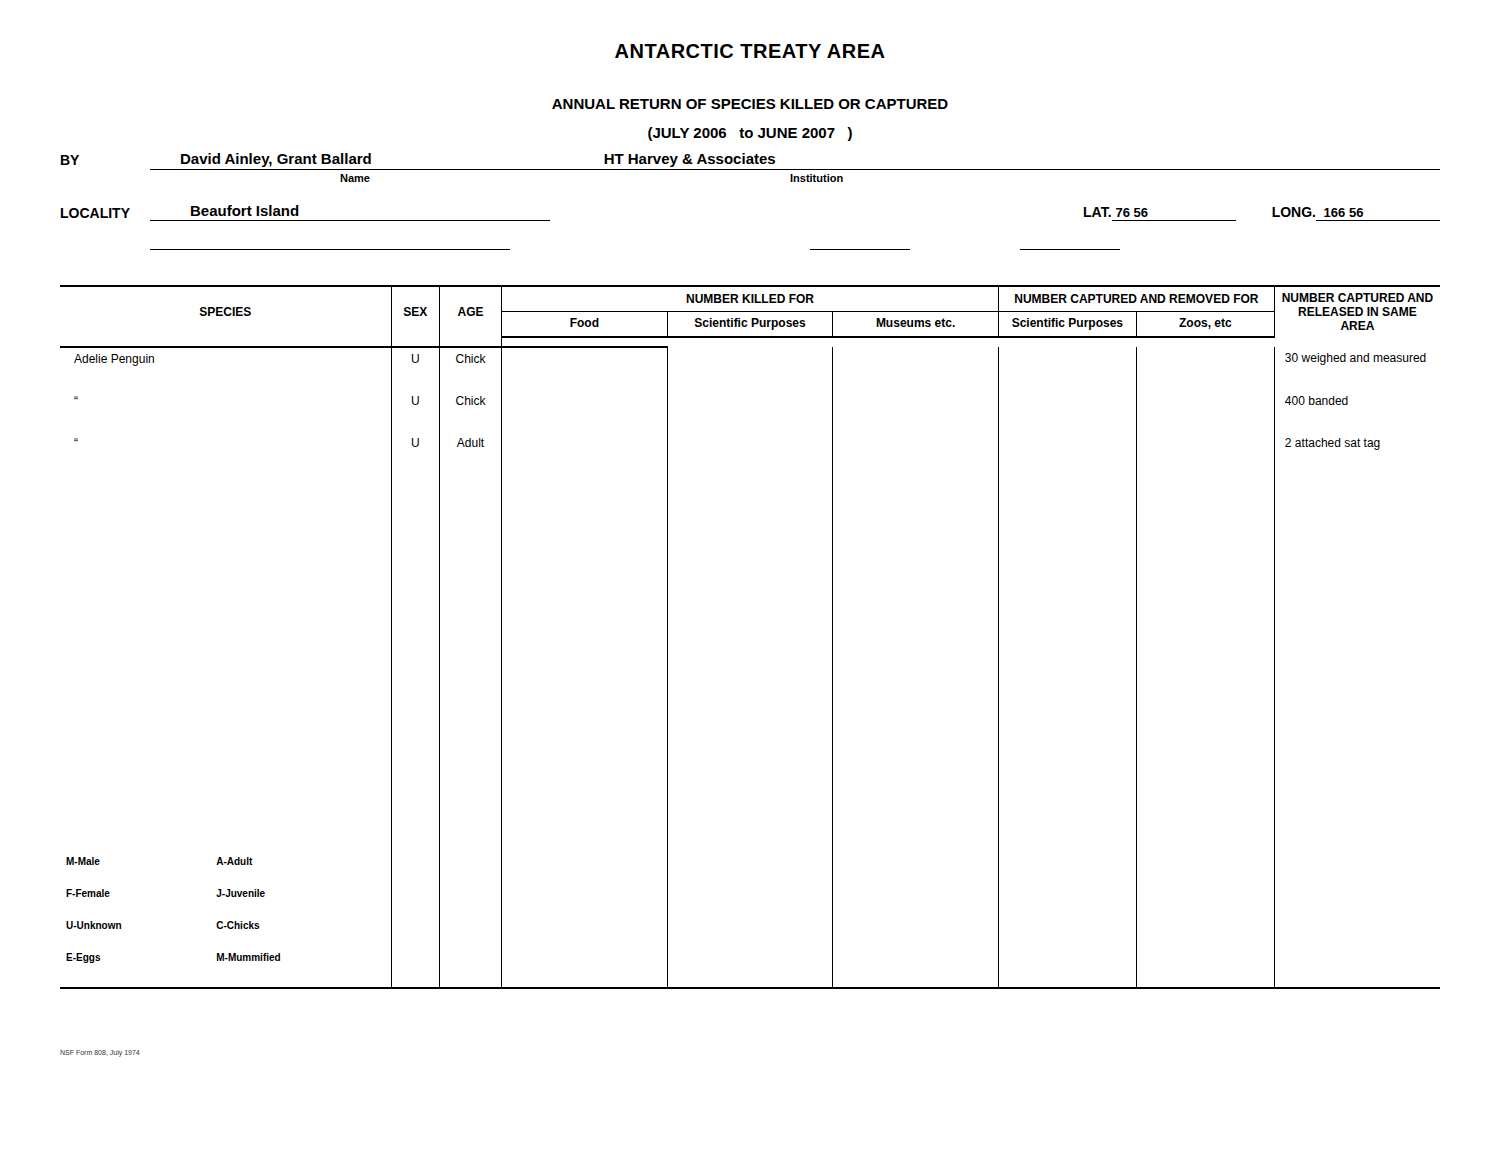ANTARCTIC TREATY AREA
ANNUAL RETURN OF SPECIES KILLED OR CAPTURED
(JULY 2006 to JUNE 2007 )
BY
David Ainley, Grant Ballard HT Harvey & Associates
Name
Institution
LOCALITY
Beaufort Island
LAT. 76 56 LONG. 166 56
| SPECIES | SEX | AGE | NUMBER KILLED FOR | NUMBER CAPTURED AND REMOVED FOR | NUMBER CAPTURED AND RELEASED IN SAME AREA |
| --- | --- | --- | --- | --- | --- |
| Food | Scientific Purposes | Museums etc. | Scientific Purposes | Zoos, etc |
| Adelie Penguin | U | Chick | | | | | | 30 weighed and measured |
| “ | U | Chick | | | | | | 400 banded |
| “ | U | Adult | | | | | | 2 attached sat tag |
| / M-Male / A-Adult / / F-Female / J-Juvenile / / U-Unknown / C-Chicks / / E-Eggs / M-Mummified / | | | | | | | | |
NSF Form 808, July 1974